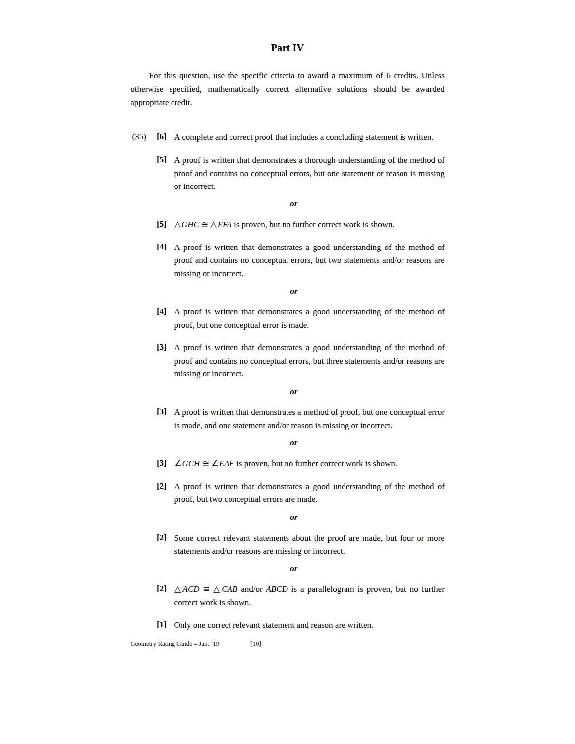Part IV
For this question, use the specific criteria to award a maximum of 6 credits. Unless otherwise specified, mathematically correct alternative solutions should be awarded appropriate credit.
(35)
[6]
A complete and correct proof that includes a concluding statement is written.
(35)
[5]
A proof is written that demonstrates a thorough understanding of the method of proof and contains no conceptual errors, but one statement or reason is missing or incorrect.
or
(35)
[5]
GHC ≅ EFA is proven, but no further correct work is shown.
(35)
[4]
A proof is written that demonstrates a good understanding of the method of proof and contains no conceptual errors, but two statements and/or reasons are missing or incorrect.
or
(35)
[4]
A proof is written that demonstrates a good understanding of the method of proof, but one conceptual error is made.
(35)
[3]
A proof is written that demonstrates a good understanding of the method of proof and contains no conceptual errors, but three statements and/or reasons are missing or incorrect.
or
(35)
[3]
A proof is written that demonstrates a method of proof, but one conceptual error is made, and one statement and/or reason is missing or incorrect.
or
(35)
[3]
GCH ≅ EAF is proven, but no further correct work is shown.
(35)
[2]
A proof is written that demonstrates a good understanding of the method of proof, but two conceptual errors are made.
or
(35)
[2]
Some correct relevant statements about the proof are made, but four or more statements and/or reasons are missing or incorrect.
or
(35)
[2]
ACD ≅ CAB and/or ABCD is a parallelogram is proven, but no further correct work is shown.
(35)
[1]
Only one correct relevant statement and reason are written.
Geometry Rating Guide – Jan. ’19
[10]